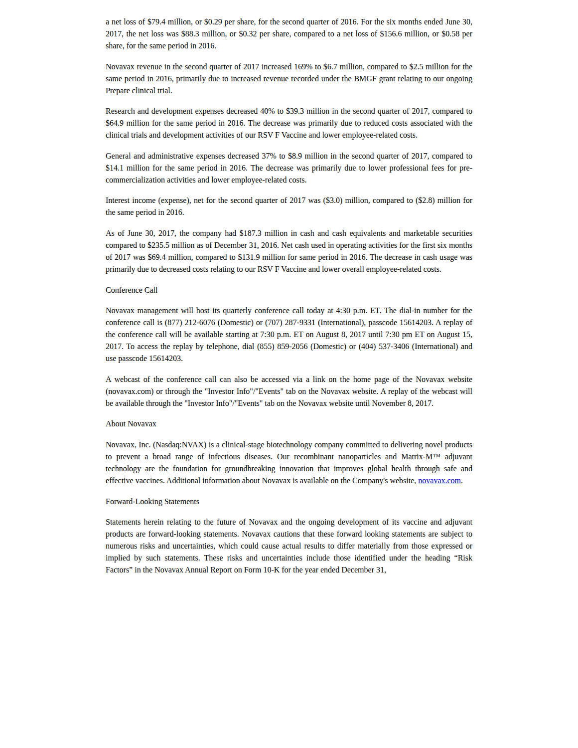a net loss of $79.4 million, or $0.29 per share, for the second quarter of 2016. For the six months ended June 30, 2017, the net loss was $88.3 million, or $0.32 per share, compared to a net loss of $156.6 million, or $0.58 per share, for the same period in 2016.
Novavax revenue in the second quarter of 2017 increased 169% to $6.7 million, compared to $2.5 million for the same period in 2016, primarily due to increased revenue recorded under the BMGF grant relating to our ongoing Prepare clinical trial.
Research and development expenses decreased 40% to $39.3 million in the second quarter of 2017, compared to $64.9 million for the same period in 2016. The decrease was primarily due to reduced costs associated with the clinical trials and development activities of our RSV F Vaccine and lower employee-related costs.
General and administrative expenses decreased 37% to $8.9 million in the second quarter of 2017, compared to $14.1 million for the same period in 2016. The decrease was primarily due to lower professional fees for pre-commercialization activities and lower employee-related costs.
Interest income (expense), net for the second quarter of 2017 was ($3.0) million, compared to ($2.8) million for the same period in 2016.
As of June 30, 2017, the company had $187.3 million in cash and cash equivalents and marketable securities compared to $235.5 million as of December 31, 2016. Net cash used in operating activities for the first six months of 2017 was $69.4 million, compared to $131.9 million for same period in 2016. The decrease in cash usage was primarily due to decreased costs relating to our RSV F Vaccine and lower overall employee-related costs.
Conference Call
Novavax management will host its quarterly conference call today at 4:30 p.m. ET. The dial-in number for the conference call is (877) 212-6076 (Domestic) or (707) 287-9331 (International), passcode 15614203. A replay of the conference call will be available starting at 7:30 p.m. ET on August 8, 2017 until 7:30 pm ET on August 15, 2017. To access the replay by telephone, dial (855) 859-2056 (Domestic) or (404) 537-3406 (International) and use passcode 15614203.
A webcast of the conference call can also be accessed via a link on the home page of the Novavax website (novavax.com) or through the "Investor Info"/"Events" tab on the Novavax website. A replay of the webcast will be available through the "Investor Info"/"Events" tab on the Novavax website until November 8, 2017.
About Novavax
Novavax, Inc. (Nasdaq:NVAX) is a clinical-stage biotechnology company committed to delivering novel products to prevent a broad range of infectious diseases. Our recombinant nanoparticles and Matrix-M™ adjuvant technology are the foundation for groundbreaking innovation that improves global health through safe and effective vaccines. Additional information about Novavax is available on the Company's website, novavax.com.
Forward-Looking Statements
Statements herein relating to the future of Novavax and the ongoing development of its vaccine and adjuvant products are forward-looking statements. Novavax cautions that these forward looking statements are subject to numerous risks and uncertainties, which could cause actual results to differ materially from those expressed or implied by such statements. These risks and uncertainties include those identified under the heading “Risk Factors” in the Novavax Annual Report on Form 10-K for the year ended December 31,